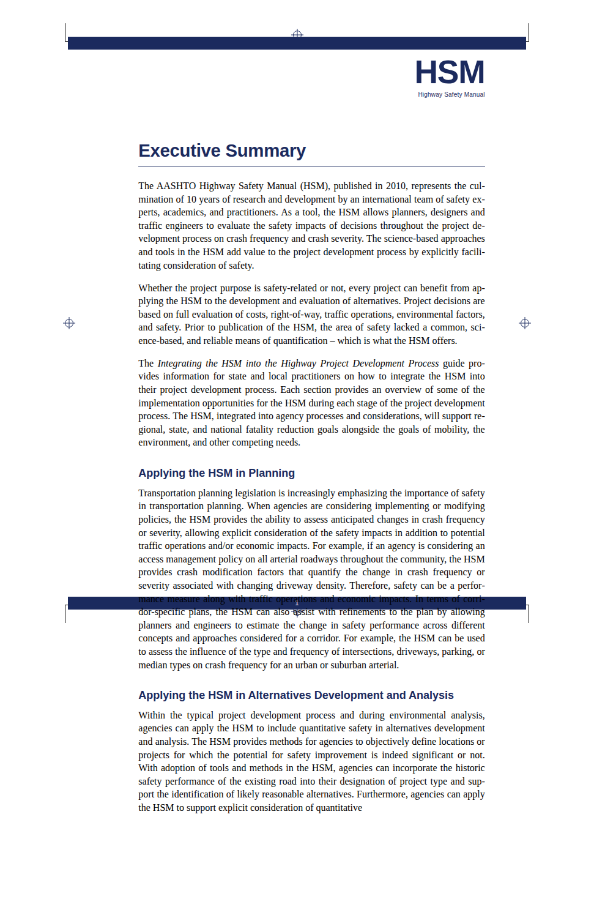1
HSM
Highway Safety Manual
Executive Summary
The AASHTO Highway Safety Manual (HSM), published in 2010, represents the culmination of 10 years of research and development by an international team of safety experts, academics, and practitioners. As a tool, the HSM allows planners, designers and traffic engineers to evaluate the safety impacts of decisions throughout the project development process on crash frequency and crash severity. The science-based approaches and tools in the HSM add value to the project development process by explicitly facilitating consideration of safety.
Whether the project purpose is safety-related or not, every project can benefit from applying the HSM to the development and evaluation of alternatives. Project decisions are based on full evaluation of costs, right-of-way, traffic operations, environmental factors, and safety. Prior to publication of the HSM, the area of safety lacked a common, science-based, and reliable means of quantification – which is what the HSM offers.
The Integrating the HSM into the Highway Project Development Process guide provides information for state and local practitioners on how to integrate the HSM into their project development process. Each section provides an overview of some of the implementation opportunities for the HSM during each stage of the project development process. The HSM, integrated into agency processes and considerations, will support regional, state, and national fatality reduction goals alongside the goals of mobility, the environment, and other competing needs.
Applying the HSM in Planning
Transportation planning legislation is increasingly emphasizing the importance of safety in transportation planning. When agencies are considering implementing or modifying policies, the HSM provides the ability to assess anticipated changes in crash frequency or severity, allowing explicit consideration of the safety impacts in addition to potential traffic operations and/or economic impacts. For example, if an agency is considering an access management policy on all arterial roadways throughout the community, the HSM provides crash modification factors that quantify the change in crash frequency or severity associated with changing driveway density. Therefore, safety can be a performance measure along with traffic operations and economic impacts. In terms of corridor-specific plans, the HSM can also assist with refinements to the plan by allowing planners and engineers to estimate the change in safety performance across different concepts and approaches considered for a corridor. For example, the HSM can be used to assess the influence of the type and frequency of intersections, driveways, parking, or median types on crash frequency for an urban or suburban arterial.
Applying the HSM in Alternatives Development and Analysis
Within the typical project development process and during environmental analysis, agencies can apply the HSM to include quantitative safety in alternatives development and analysis. The HSM provides methods for agencies to objectively define locations or projects for which the potential for safety improvement is indeed significant or not. With adoption of tools and methods in the HSM, agencies can incorporate the historic safety performance of the existing road into their designation of project type and support the identification of likely reasonable alternatives. Furthermore, agencies can apply the HSM to support explicit consideration of quantitative